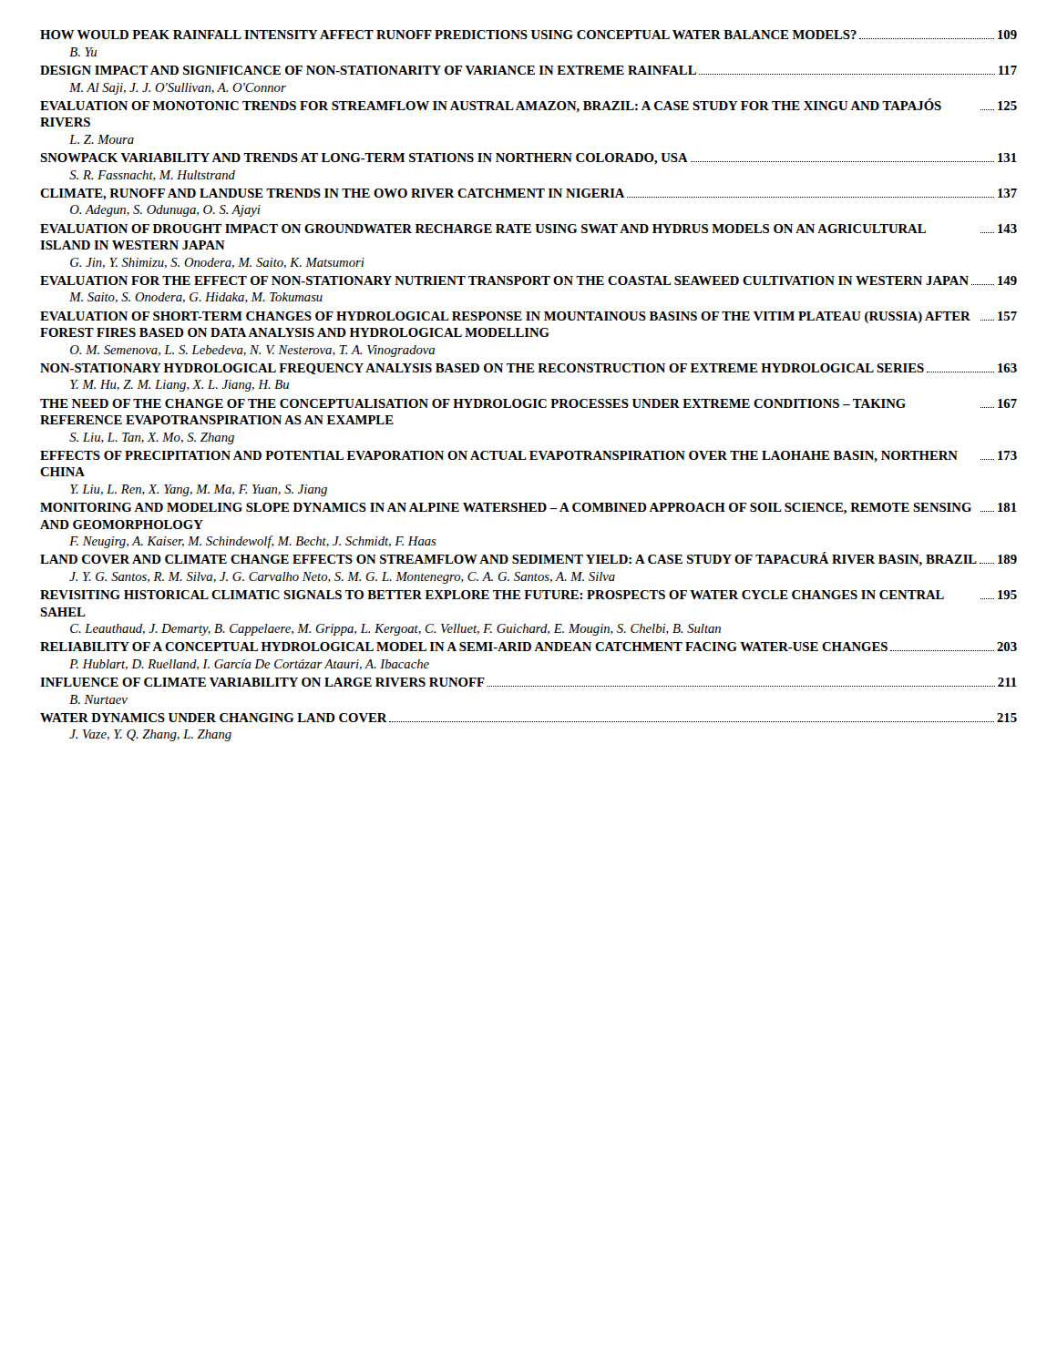How would peak rainfall intensity affect runoff predictions using conceptual water balance models? 109
B. Yu
Design impact and significance of non-stationarity of variance in extreme rainfall 117
M. Al Saji, J. J. O'Sullivan, A. O'Connor
Evaluation of monotonic trends for streamflow in austral Amazon, Brazil: a case study for the Xingu and Tapajós rivers 125
L. Z. Moura
Snowpack variability and trends at long-term stations in northern Colorado, USA 131
S. R. Fassnacht, M. Hultstrand
Climate, runoff and landuse trends in the Owo River catchment in Nigeria 137
O. Adegun, S. Odunuga, O. S. Ajayi
Evaluation of drought impact on groundwater recharge rate using SWAT and HYDRUS models on an agricultural island in western Japan 143
G. Jin, Y. Shimizu, S. Onodera, M. Saito, K. Matsumori
Evaluation for the effect of non-stationary nutrient transport on the coastal seaweed cultivation in western Japan 149
M. Saito, S. Onodera, G. Hidaka, M. Tokumasu
Evaluation of short-term changes of hydrological response in mountainous basins of the Vitim Plateau (Russia) after forest fires based on data analysis and hydrological modelling 157
O. M. Semenova, L. S. Lebedeva, N. V. Nesterova, T. A. Vinogradova
Non-stationary hydrological frequency analysis based on the reconstruction of extreme hydrological series 163
Y. M. Hu, Z. M. Liang, X. L. Jiang, H. Bu
The need of the change of the conceptualisation of hydrologic processes under extreme conditions – taking reference evapotranspiration as an example 167
S. Liu, L. Tan, X. Mo, S. Zhang
Effects of precipitation and potential evaporation on actual evapotranspiration over the Laohahe Basin, northern China 173
Y. Liu, L. Ren, X. Yang, M. Ma, F. Yuan, S. Jiang
Monitoring and modeling slope dynamics in an alpine watershed – a combined approach of soil science, remote sensing and geomorphology 181
F. Neugirg, A. Kaiser, M. Schindewolf, M. Becht, J. Schmidt, F. Haas
Land cover and climate change effects on streamflow and sediment yield: a case study of Tapacurá River Basin, Brazil 189
J. Y. G. Santos, R. M. Silva, J. G. Carvalho Neto, S. M. G. L. Montenegro, C. A. G. Santos, A. M. Silva
Revisiting historical climatic signals to better explore the future: prospects of water cycle changes in central Sahel 195
C. Leauthaud, J. Demarty, B. Cappelaere, M. Grippa, L. Kergoat, C. Velluet, F. Guichard, E. Mougin, S. Chelbi, B. Sultan
Reliability of a conceptual hydrological model in a semi-arid Andean catchment facing water-use changes 203
P. Hublart, D. Ruelland, I. García De Cortázar Atauri, A. Ibacache
Influence of climate variability on large rivers runoff 211
B. Nurtaev
Water dynamics under changing land cover 215
J. Vaze, Y. Q. Zhang, L. Zhang